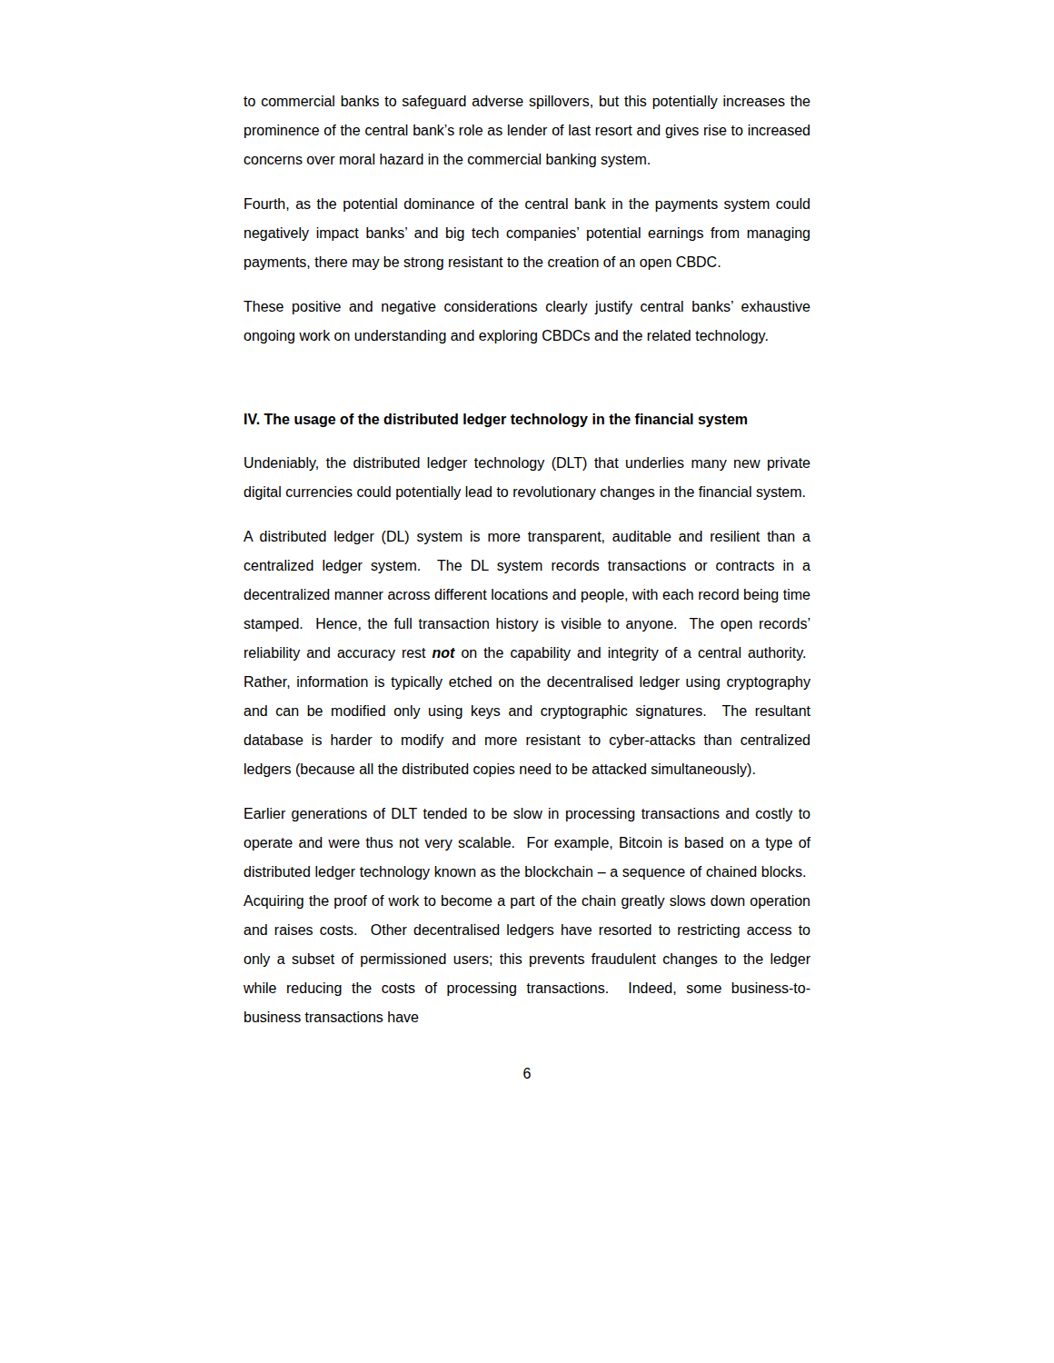to commercial banks to safeguard adverse spillovers, but this potentially increases the prominence of the central bank’s role as lender of last resort and gives rise to increased concerns over moral hazard in the commercial banking system.
Fourth, as the potential dominance of the central bank in the payments system could negatively impact banks’ and big tech companies’ potential earnings from managing payments, there may be strong resistant to the creation of an open CBDC.
These positive and negative considerations clearly justify central banks’ exhaustive ongoing work on understanding and exploring CBDCs and the related technology.
IV. The usage of the distributed ledger technology in the financial system
Undeniably, the distributed ledger technology (DLT) that underlies many new private digital currencies could potentially lead to revolutionary changes in the financial system.
A distributed ledger (DL) system is more transparent, auditable and resilient than a centralized ledger system. The DL system records transactions or contracts in a decentralized manner across different locations and people, with each record being time stamped. Hence, the full transaction history is visible to anyone. The open records’ reliability and accuracy rest not on the capability and integrity of a central authority. Rather, information is typically etched on the decentralised ledger using cryptography and can be modified only using keys and cryptographic signatures. The resultant database is harder to modify and more resistant to cyber-attacks than centralized ledgers (because all the distributed copies need to be attacked simultaneously).
Earlier generations of DLT tended to be slow in processing transactions and costly to operate and were thus not very scalable. For example, Bitcoin is based on a type of distributed ledger technology known as the blockchain – a sequence of chained blocks. Acquiring the proof of work to become a part of the chain greatly slows down operation and raises costs. Other decentralised ledgers have resorted to restricting access to only a subset of permissioned users; this prevents fraudulent changes to the ledger while reducing the costs of processing transactions. Indeed, some business-to-business transactions have
6